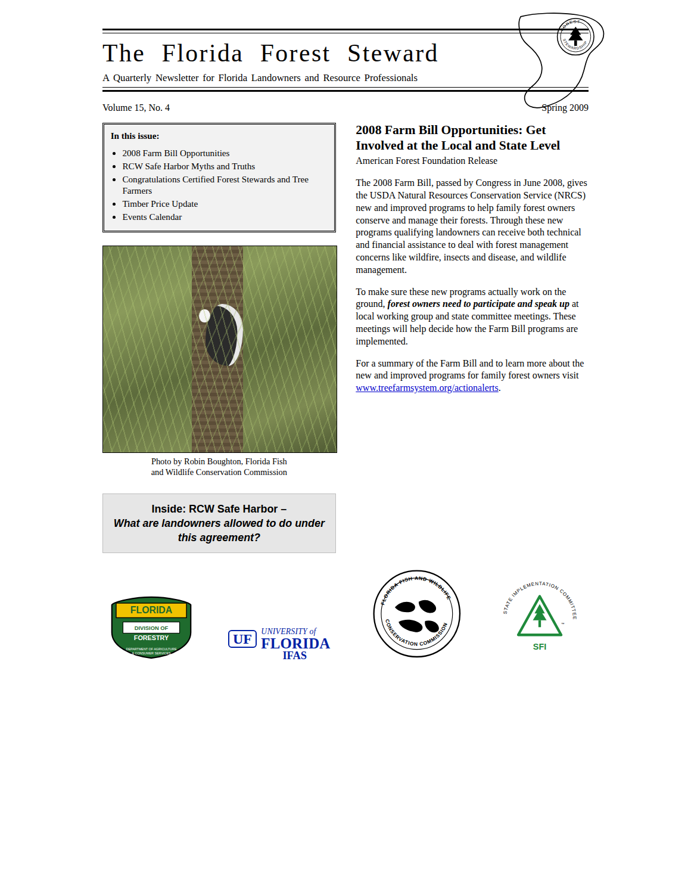FOREST STEWARDSHIP
The Florida Forest Steward
A Quarterly Newsletter for Florida Landowners and Resource Professionals
Volume 15, No. 4 Spring 2009
In this issue:
2008 Farm Bill Opportunities
RCW Safe Harbor Myths and Truths
Congratulations Certified Forest Stewards and Tree Farmers
Timber Price Update
Events Calendar
Photo by Robin Boughton, Florida Fish
and Wildlife Conservation Commission
Inside: RCW Safe Harbor –
What are landowners allowed to do under this agreement?
2008 Farm Bill Opportunities: Get Involved at the Local and State Level
American Forest Foundation Release
The 2008 Farm Bill, passed by Congress in June 2008, gives the USDA Natural Resources Conservation Service (NRCS) new and improved programs to help family forest owners conserve and manage their forests. Through these new programs qualifying landowners can receive both technical and financial assistance to deal with forest management concerns like wildfire, insects and disease, and wildlife management.
To make sure these new programs actually work on the ground, forest owners need to participate and speak up at local working group and state committee meetings. These meetings will help decide how the Farm Bill programs are implemented.
For a summary of the Farm Bill and to learn more about the new and improved programs for family forest owners visit www.treefarmsystem.org/actionalerts.
FLORIDA DIVISION OF FORESTRY DEPARTMENT OF AGRICULTURE & CONSUMER SERVICES
UF UNIVERSITY of
FLORIDA
IFAS
FLORIDA FISH AND WILDLIFE CONSERVATION COMMISSION
STATE IMPLEMENTATION COMMITTEE SFI ™